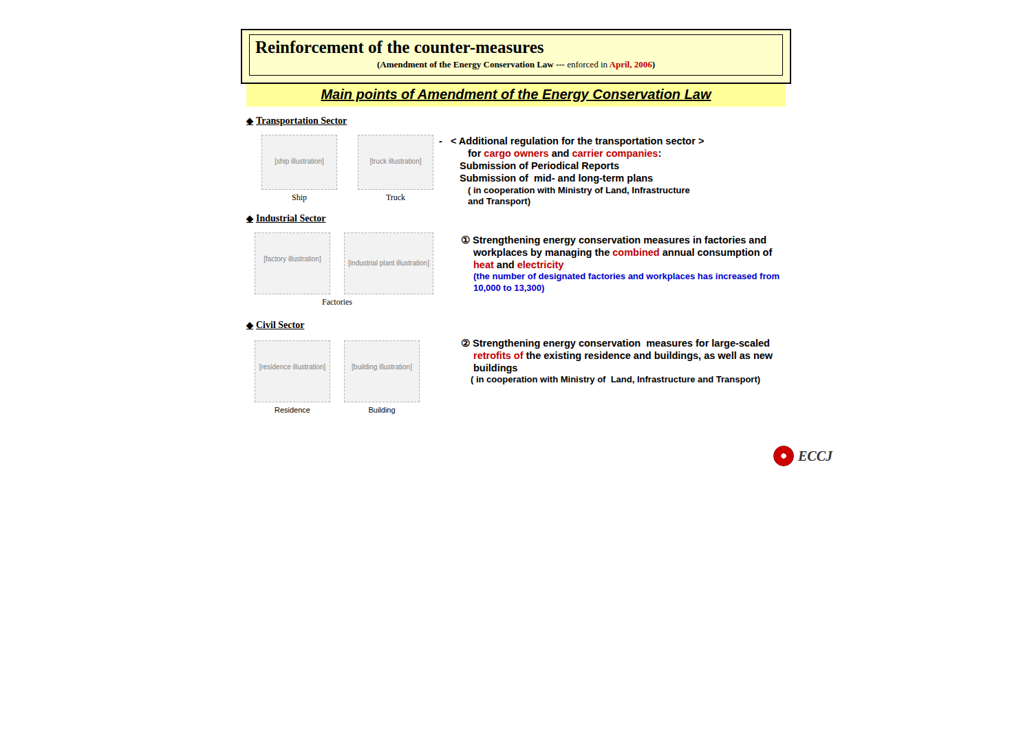Reinforcement of the counter-measures
(Amendment of the Energy Conservation Law --- enforced in April, 2006)
Main points of Amendment of the Energy Conservation Law
◆Transportation Sector
[ship illustration]
[truck illustration]
Ship
Truck
◆Industrial Sector
[factory illustration]
[industrial plant illustration]
Factories
◆Civil Sector
[residence illustration]
[building illustration]
Residence
Building
- < Additional regulation for the transportation sector >
for cargo owners and carrier companies:
Submission of Periodical Reports
Submission of mid- and long-term plans
( in cooperation with Ministry of Land, Infrastructure
and Transport)
① Strengthening energy conservation measures in factories and workplaces by managing the combined annual consumption of heat and electricity
(the number of designated factories and workplaces has increased from 10,000 to 13,300)
② Strengthening energy conservation measures for large-scaled retrofits of the existing residence and buildings, as well as new buildings
( in cooperation with Ministry of Land, Infrastructure and Transport)
ECCJ